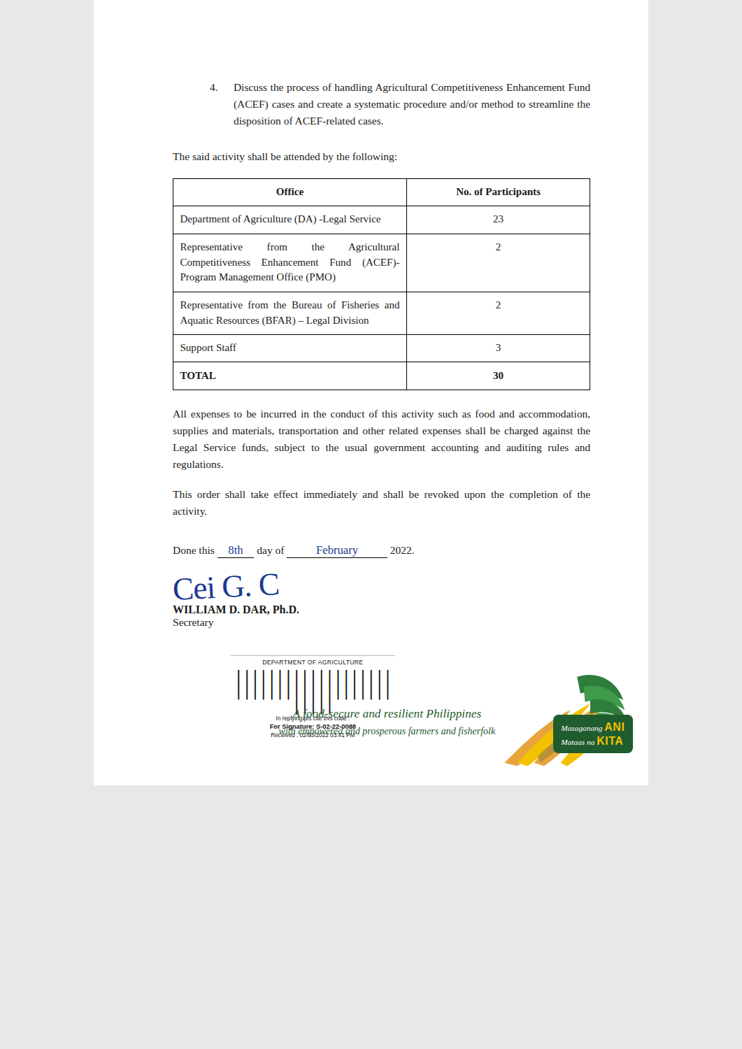4.
Discuss the process of handling Agricultural Competitiveness Enhancement Fund (ACEF) cases and create a systematic procedure and/or method to streamline the disposition of ACEF-related cases.
The said activity shall be attended by the following:
| Office | No. of Participants |
| --- | --- |
| Department of Agriculture (DA) -Legal Service | 23 |
| Representative from the Agricultural Competitiveness Enhancement Fund (ACEF)- Program Management Office (PMO) | 2 |
| Representative from the Bureau of Fisheries and Aquatic Resources (BFAR) – Legal Division | 2 |
| Support Staff | 3 |
| TOTAL | 30 |
All expenses to be incurred in the conduct of this activity such as food and accommodation, supplies and materials, transportation and other related expenses shall be charged against the Legal Service funds, subject to the usual government accounting and auditing rules and regulations.
This order shall take effect immediately and shall be revoked upon the completion of the activity.
Done this 8th day of February 2022.
Cei G. C
WILLIAM D. DAR, Ph.D.
Secretary
DEPARTMENT OF AGRICULTURE
|||||||||||||||||||||||||||||||||||||||||||
In replying pls cite this code :
For Signature: S-02-22-0088
Received : 02/03/2022 03:41 PM
A food-secure and resilient Philippines
with empowered and prosperous farmers and fisherfolk
Masaganang ANI
Mataas na KITA